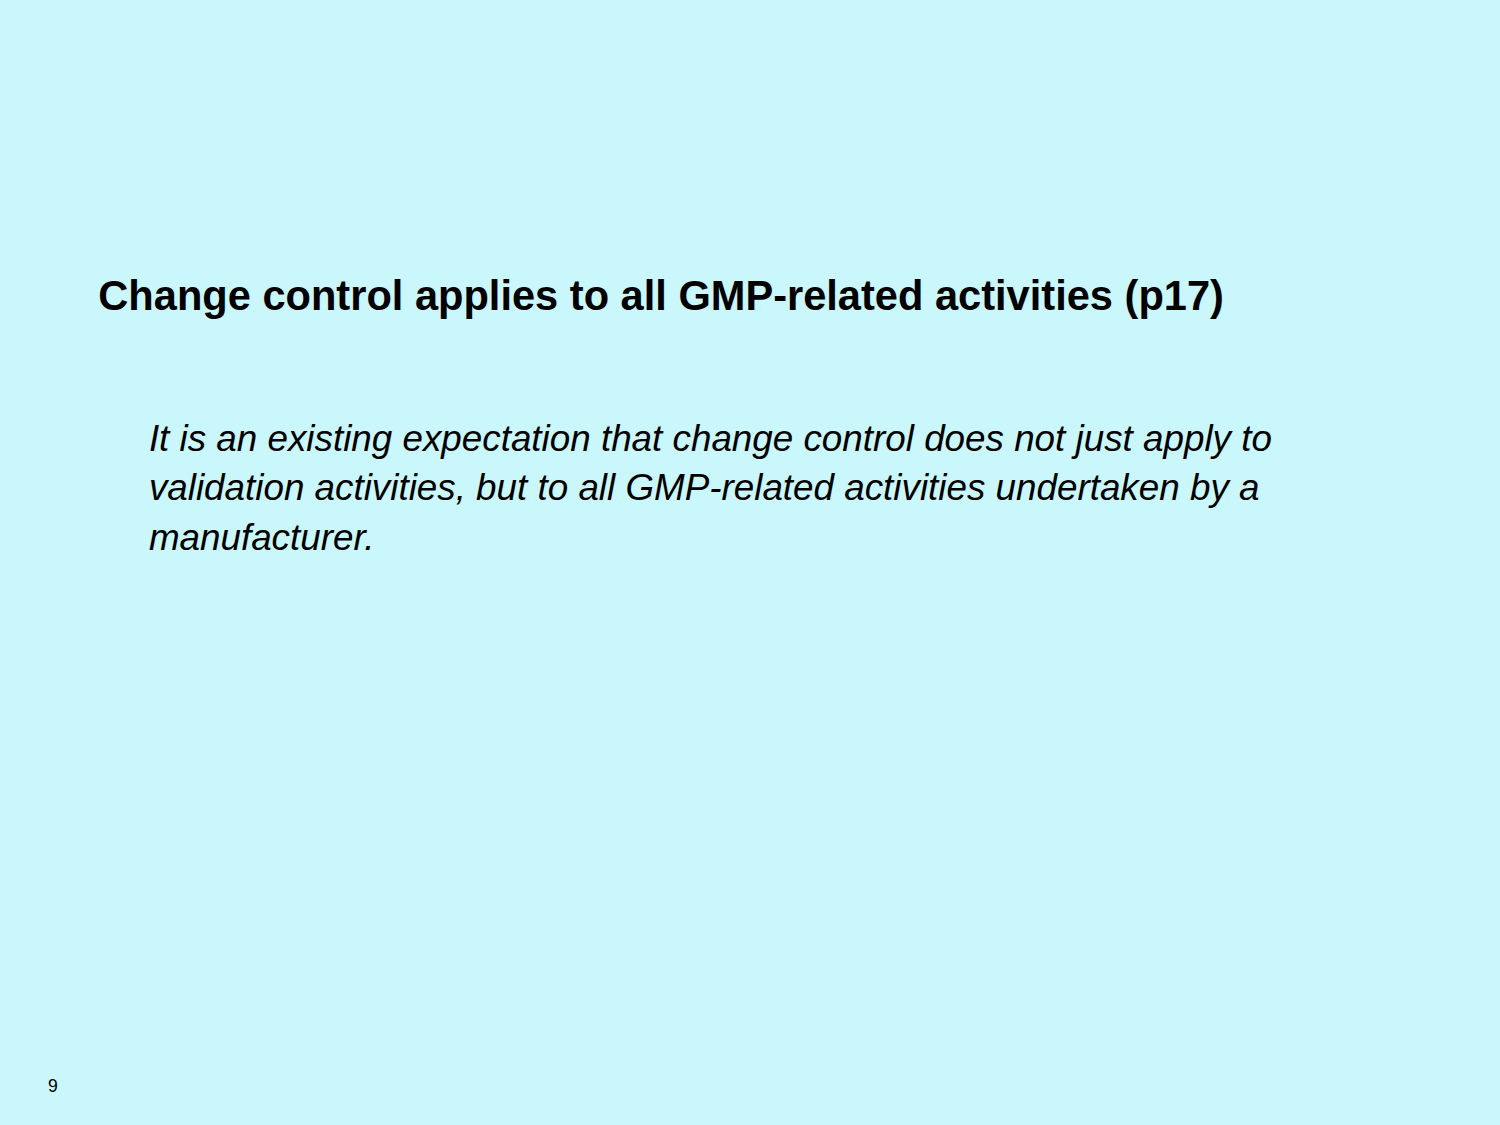Change control applies to all GMP-related activities (p17)
It is an existing expectation that change control does not just apply to validation activities, but to all GMP-related activities undertaken by a manufacturer.
9